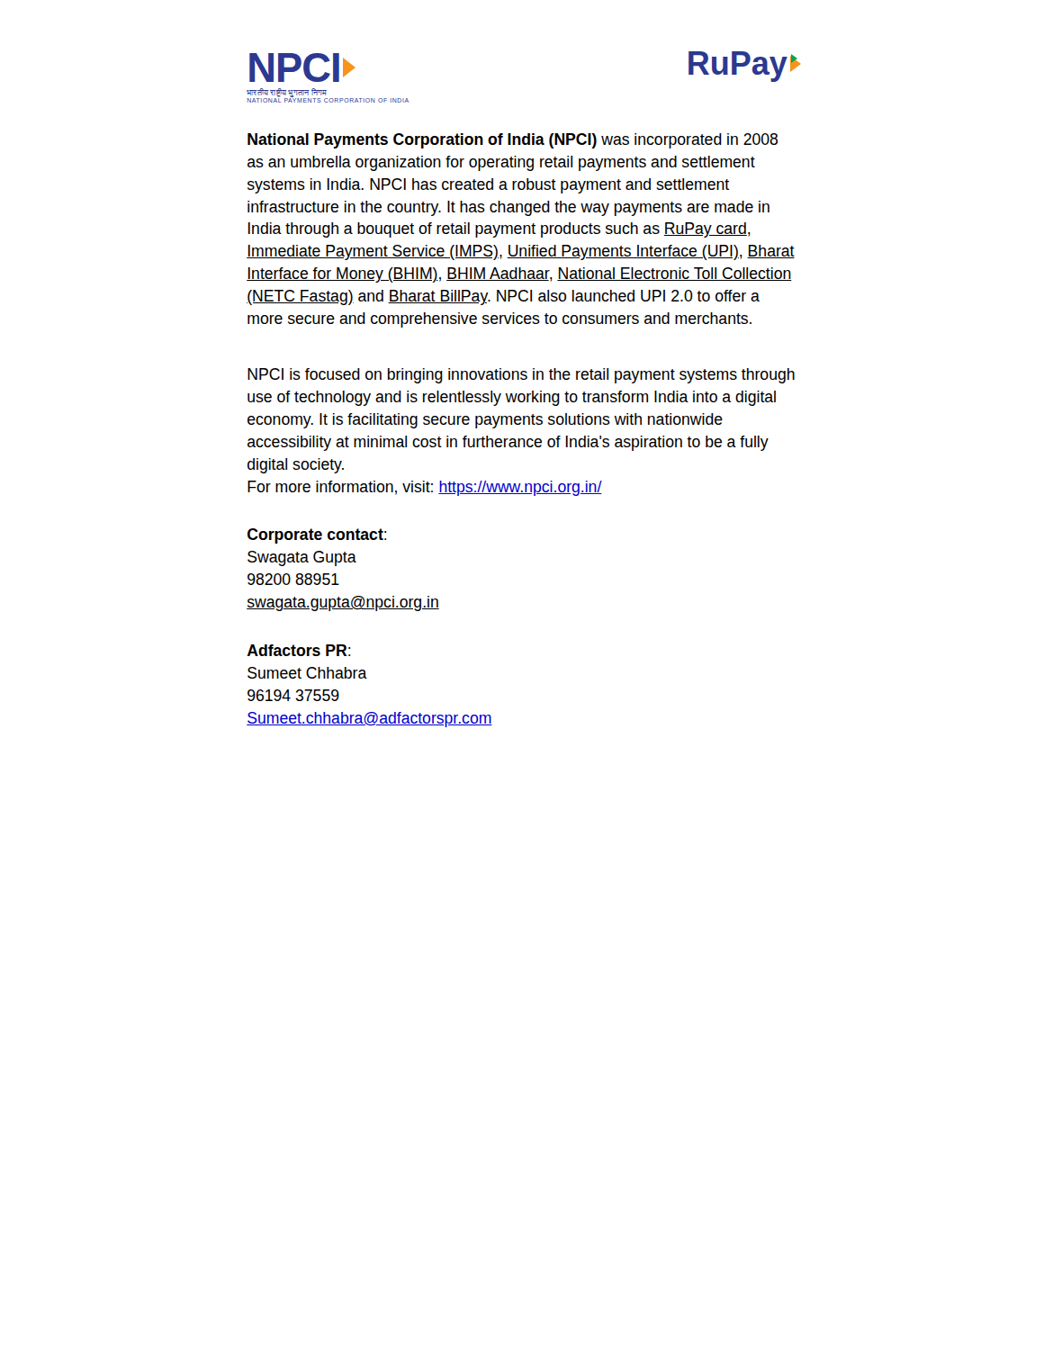NPCI
भारतीय राष्ट्रीय भुगतान निगम
NATIONAL PAYMENTS CORPORATION OF INDIA
RuPay
National Payments Corporation of India (NPCI) was incorporated in 2008 as an umbrella organization for operating retail payments and settlement systems in India. NPCI has created a robust payment and settlement infrastructure in the country. It has changed the way payments are made in India through a bouquet of retail payment products such as RuPay card, Immediate Payment Service (IMPS), Unified Payments Interface (UPI), Bharat Interface for Money (BHIM), BHIM Aadhaar, National Electronic Toll Collection (NETC Fastag) and Bharat BillPay. NPCI also launched UPI 2.0 to offer a more secure and comprehensive services to consumers and merchants.
NPCI is focused on bringing innovations in the retail payment systems through use of technology and is relentlessly working to transform India into a digital economy. It is facilitating secure payments solutions with nationwide accessibility at minimal cost in furtherance of India's aspiration to be a fully digital society.
For more information, visit: https://www.npci.org.in/
Corporate contact:
Swagata Gupta
98200 88951
swagata.gupta@npci.org.in
Adfactors PR:
Sumeet Chhabra
96194 37559
Sumeet.chhabra@adfactorspr.com